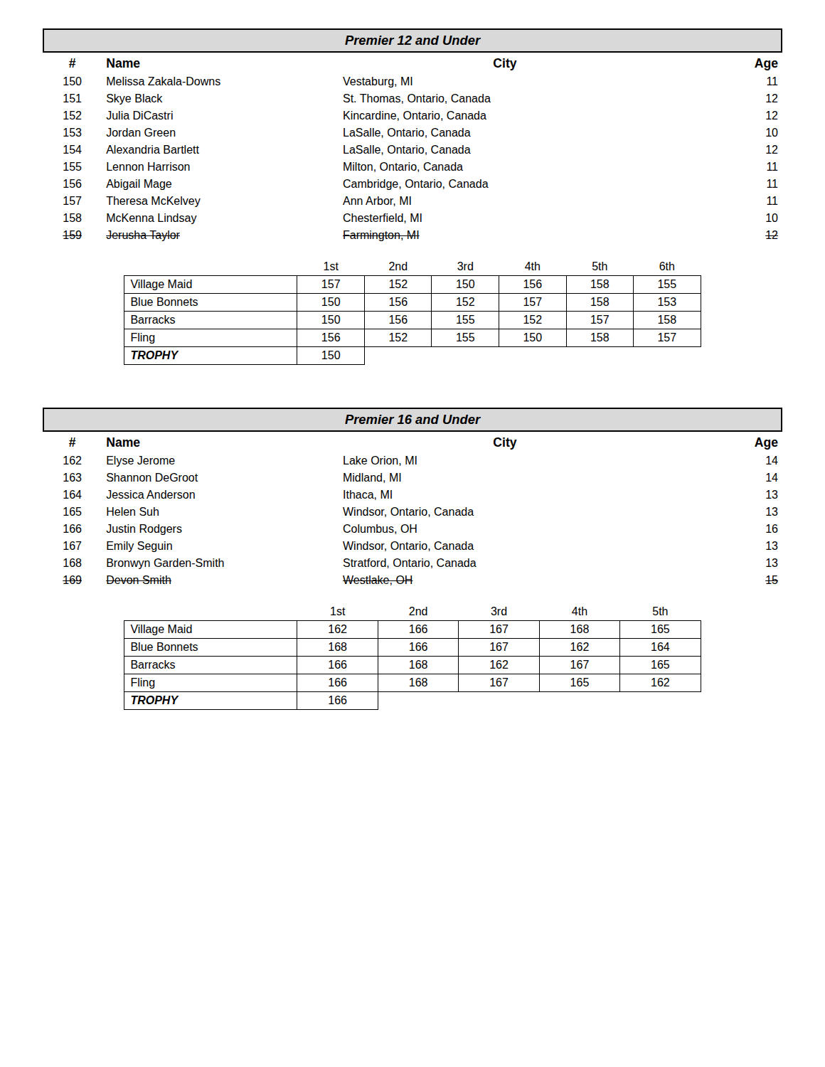Premier 12 and Under
| # | Name | City | Age |
| --- | --- | --- | --- |
| 150 | Melissa Zakala-Downs | Vestaburg, MI | 11 |
| 151 | Skye Black | St. Thomas, Ontario, Canada | 12 |
| 152 | Julia DiCastri | Kincardine, Ontario, Canada | 12 |
| 153 | Jordan Green | LaSalle, Ontario, Canada | 10 |
| 154 | Alexandria Bartlett | LaSalle, Ontario, Canada | 12 |
| 155 | Lennon Harrison | Milton, Ontario, Canada | 11 |
| 156 | Abigail Mage | Cambridge, Ontario, Canada | 11 |
| 157 | Theresa McKelvey | Ann Arbor, MI | 11 |
| 158 | McKenna Lindsay | Chesterfield, MI | 10 |
| 159 | Jerusha Taylor | Farmington, MI | 12 |
| | 1st | 2nd | 3rd | 4th | 5th | 6th |
| Village Maid | 157 | 152 | 150 | 156 | 158 | 155 |
| Blue Bonnets | 150 | 156 | 152 | 157 | 158 | 153 |
| Barracks | 150 | 156 | 155 | 152 | 157 | 158 |
| Fling | 156 | 152 | 155 | 150 | 158 | 157 |
| TROPHY | 150 | | | | | |
Premier 16 and Under
| # | Name | City | Age |
| --- | --- | --- | --- |
| 162 | Elyse Jerome | Lake Orion, MI | 14 |
| 163 | Shannon DeGroot | Midland, MI | 14 |
| 164 | Jessica Anderson | Ithaca, MI | 13 |
| 165 | Helen Suh | Windsor, Ontario, Canada | 13 |
| 166 | Justin Rodgers | Columbus, OH | 16 |
| 167 | Emily Seguin | Windsor, Ontario, Canada | 13 |
| 168 | Bronwyn Garden-Smith | Stratford, Ontario, Canada | 13 |
| 169 | Devon Smith | Westlake, OH | 15 |
| | 1st | 2nd | 3rd | 4th | 5th |
| Village Maid | 162 | 166 | 167 | 168 | 165 |
| Blue Bonnets | 168 | 166 | 167 | 162 | 164 |
| Barracks | 166 | 168 | 162 | 167 | 165 |
| Fling | 166 | 168 | 167 | 165 | 162 |
| TROPHY | 166 | | | | |